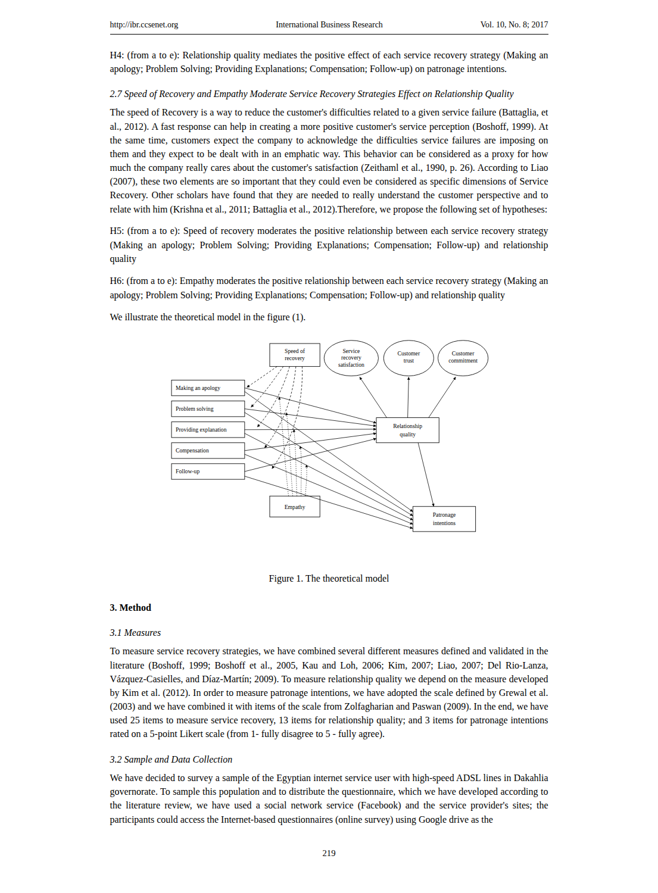http://ibr.ccsenet.org International Business Research Vol. 10, No. 8; 2017
H4: (from a to e): Relationship quality mediates the positive effect of each service recovery strategy (Making an apology; Problem Solving; Providing Explanations; Compensation; Follow-up) on patronage intentions.
2.7 Speed of Recovery and Empathy Moderate Service Recovery Strategies Effect on Relationship Quality
The speed of Recovery is a way to reduce the customer's difficulties related to a given service failure (Battaglia, et al., 2012). A fast response can help in creating a more positive customer's service perception (Boshoff, 1999). At the same time, customers expect the company to acknowledge the difficulties service failures are imposing on them and they expect to be dealt with in an emphatic way. This behavior can be considered as a proxy for how much the company really cares about the customer's satisfaction (Zeithaml et al., 1990, p. 26). According to Liao (2007), these two elements are so important that they could even be considered as specific dimensions of Service Recovery. Other scholars have found that they are needed to really understand the customer perspective and to relate with him (Krishna et al., 2011; Battaglia et al., 2012).Therefore, we propose the following set of hypotheses:
H5: (from a to e): Speed of recovery moderates the positive relationship between each service recovery strategy (Making an apology; Problem Solving; Providing Explanations; Compensation; Follow-up) and relationship quality
H6: (from a to e): Empathy moderates the positive relationship between each service recovery strategy (Making an apology; Problem Solving; Providing Explanations; Compensation; Follow-up) and relationship quality
We illustrate the theoretical model in the figure (1).
Speed of recovery Service recovery satisfaction Customer trust Customer commitment Making an apology Problem solving Providing explanation Compensation Follow-up Relationship quality Empathy Patronage intentions
Figure 1. The theoretical model
3. Method
3.1 Measures
To measure service recovery strategies, we have combined several different measures defined and validated in the literature (Boshoff, 1999; Boshoff et al., 2005, Kau and Loh, 2006; Kim, 2007; Liao, 2007; Del Rio-Lanza, Vázquez-Casielles, and Díaz-Martín; 2009). To measure relationship quality we depend on the measure developed by Kim et al. (2012). In order to measure patronage intentions, we have adopted the scale defined by Grewal et al. (2003) and we have combined it with items of the scale from Zolfagharian and Paswan (2009). In the end, we have used 25 items to measure service recovery, 13 items for relationship quality; and 3 items for patronage intentions rated on a 5-point Likert scale (from 1- fully disagree to 5 - fully agree).
3.2 Sample and Data Collection
We have decided to survey a sample of the Egyptian internet service user with high-speed ADSL lines in Dakahlia governorate. To sample this population and to distribute the questionnaire, which we have developed according to the literature review, we have used a social network service (Facebook) and the service provider's sites; the participants could access the Internet-based questionnaires (online survey) using Google drive as the
219